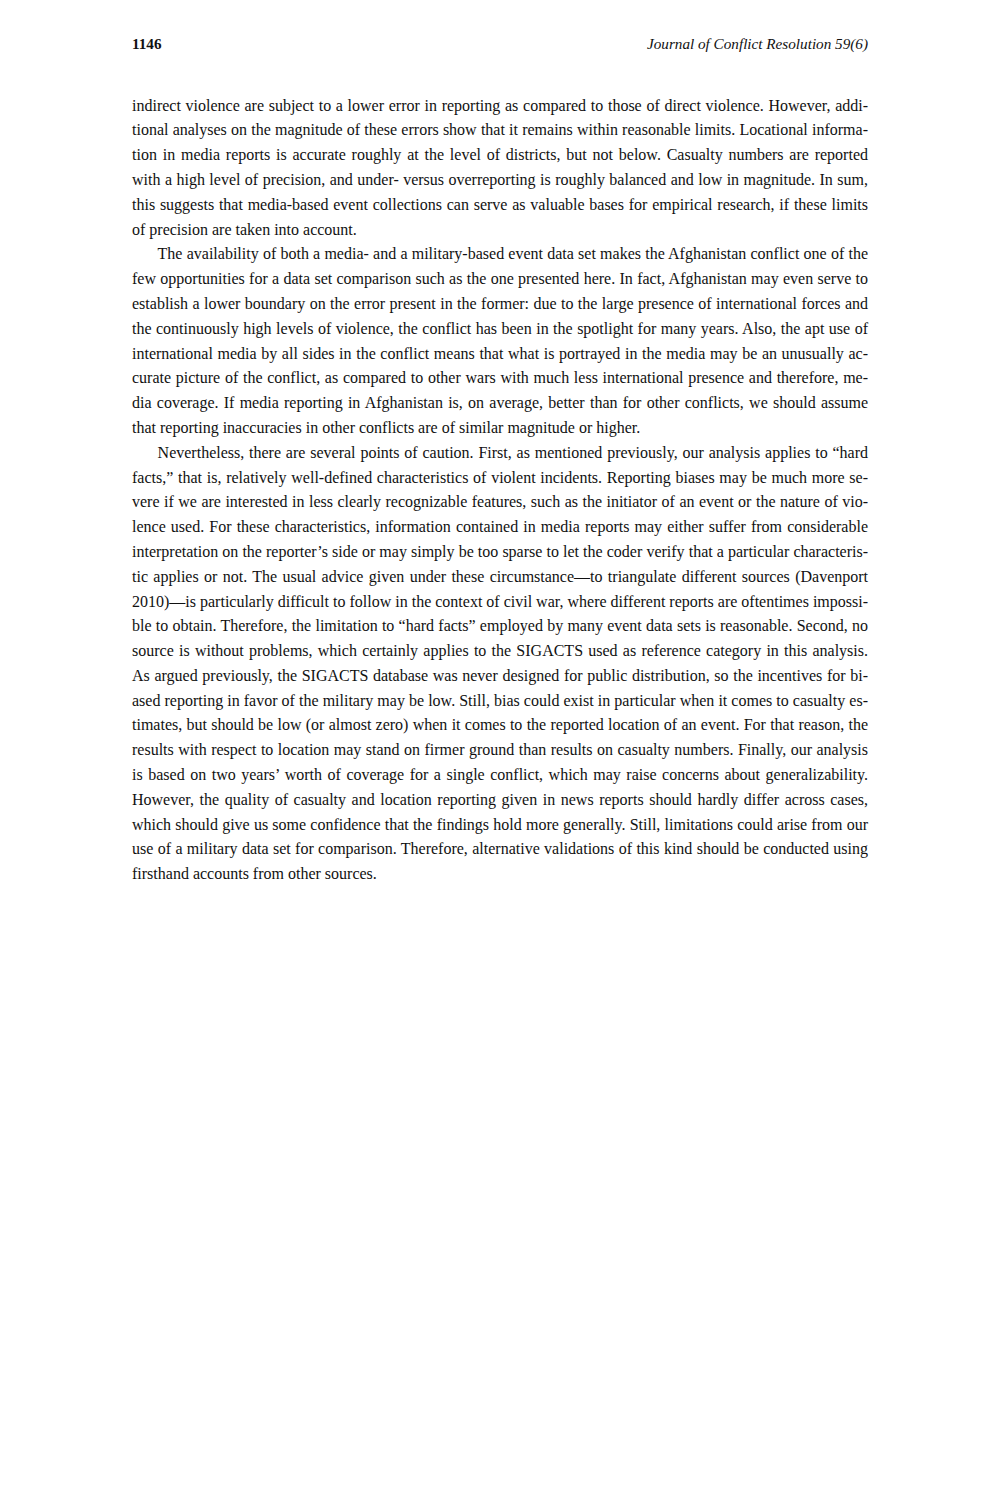1146 Journal of Conflict Resolution 59(6)
indirect violence are subject to a lower error in reporting as compared to those of direct violence. However, additional analyses on the magnitude of these errors show that it remains within reasonable limits. Locational information in media reports is accurate roughly at the level of districts, but not below. Casualty numbers are reported with a high level of precision, and under- versus overreporting is roughly balanced and low in magnitude. In sum, this suggests that media-based event collections can serve as valuable bases for empirical research, if these limits of precision are taken into account.
The availability of both a media- and a military-based event data set makes the Afghanistan conflict one of the few opportunities for a data set comparison such as the one presented here. In fact, Afghanistan may even serve to establish a lower boundary on the error present in the former: due to the large presence of international forces and the continuously high levels of violence, the conflict has been in the spotlight for many years. Also, the apt use of international media by all sides in the conflict means that what is portrayed in the media may be an unusually accurate picture of the conflict, as compared to other wars with much less international presence and therefore, media coverage. If media reporting in Afghanistan is, on average, better than for other conflicts, we should assume that reporting inaccuracies in other conflicts are of similar magnitude or higher.
Nevertheless, there are several points of caution. First, as mentioned previously, our analysis applies to “hard facts,” that is, relatively well-defined characteristics of violent incidents. Reporting biases may be much more severe if we are interested in less clearly recognizable features, such as the initiator of an event or the nature of violence used. For these characteristics, information contained in media reports may either suffer from considerable interpretation on the reporter’s side or may simply be too sparse to let the coder verify that a particular characteristic applies or not. The usual advice given under these circumstance—to triangulate different sources (Davenport 2010)—is particularly difficult to follow in the context of civil war, where different reports are oftentimes impossible to obtain. Therefore, the limitation to “hard facts” employed by many event data sets is reasonable. Second, no source is without problems, which certainly applies to the SIGACTS used as reference category in this analysis. As argued previously, the SIGACTS database was never designed for public distribution, so the incentives for biased reporting in favor of the military may be low. Still, bias could exist in particular when it comes to casualty estimates, but should be low (or almost zero) when it comes to the reported location of an event. For that reason, the results with respect to location may stand on firmer ground than results on casualty numbers. Finally, our analysis is based on two years’ worth of coverage for a single conflict, which may raise concerns about generalizability. However, the quality of casualty and location reporting given in news reports should hardly differ across cases, which should give us some confidence that the findings hold more generally. Still, limitations could arise from our use of a military data set for comparison. Therefore, alternative validations of this kind should be conducted using firsthand accounts from other sources.